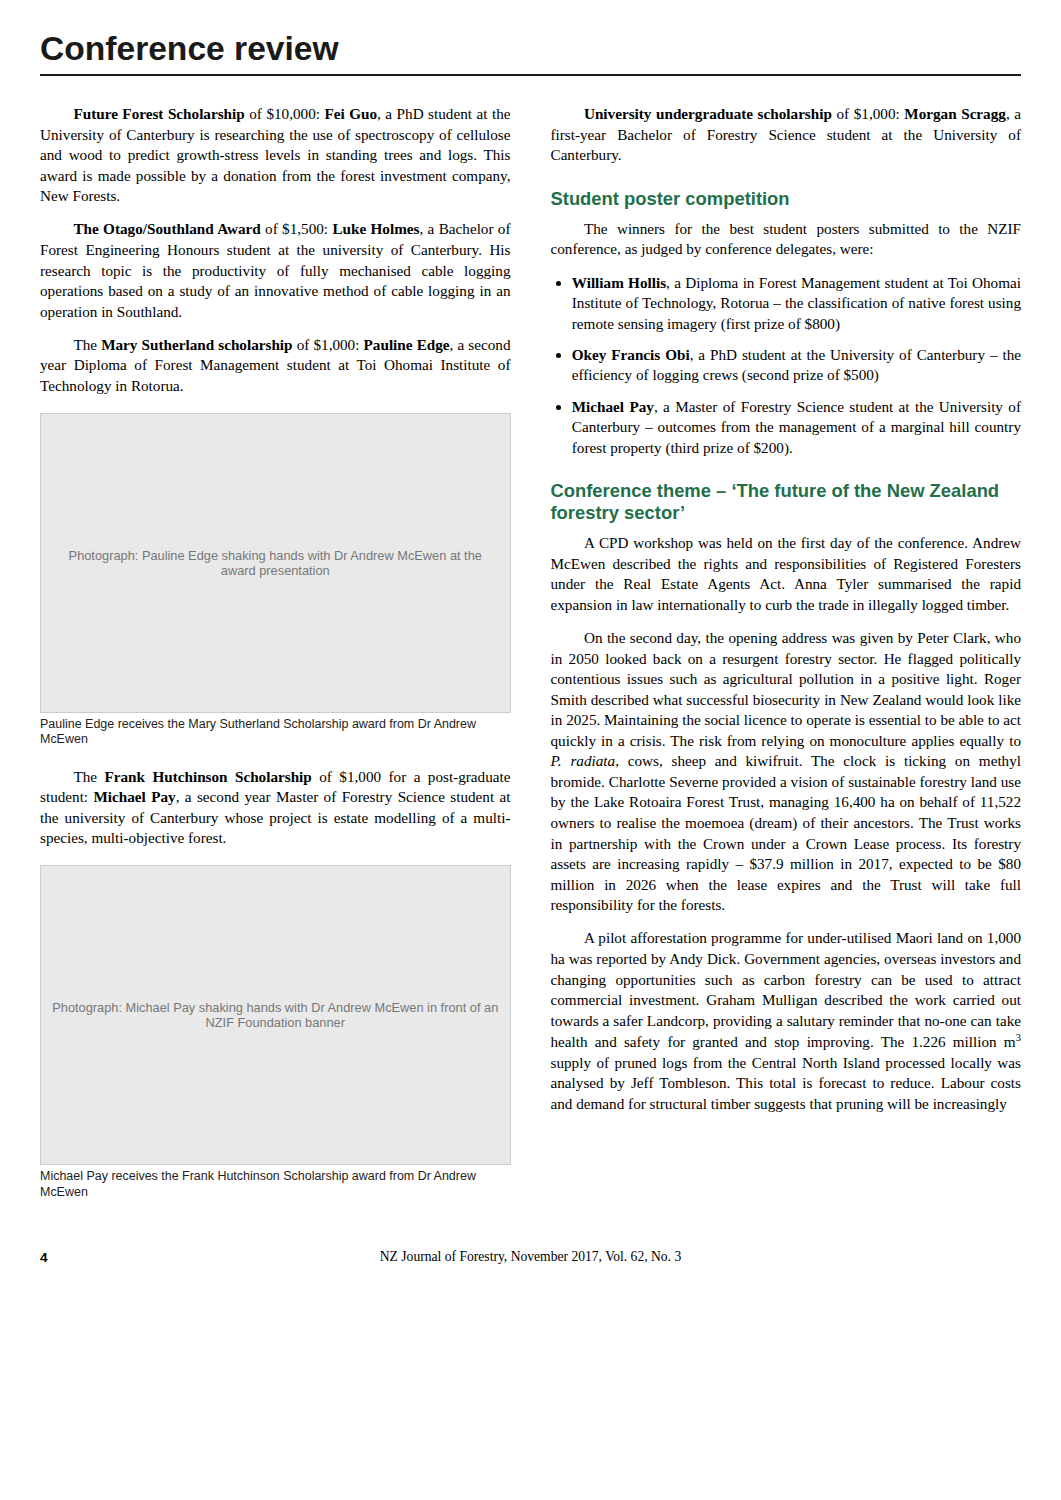Conference review
Future Forest Scholarship of $10,000: Fei Guo, a PhD student at the University of Canterbury is researching the use of spectroscopy of cellulose and wood to predict growth-stress levels in standing trees and logs. This award is made possible by a donation from the forest investment company, New Forests.
The Otago/Southland Award of $1,500: Luke Holmes, a Bachelor of Forest Engineering Honours student at the university of Canterbury. His research topic is the productivity of fully mechanised cable logging operations based on a study of an innovative method of cable logging in an operation in Southland.
The Mary Sutherland scholarship of $1,000: Pauline Edge, a second year Diploma of Forest Management student at Toi Ohomai Institute of Technology in Rotorua.
Photograph: Pauline Edge shaking hands with Dr Andrew McEwen at the award presentation
Pauline Edge receives the Mary Sutherland Scholarship award from Dr Andrew McEwen
The Frank Hutchinson Scholarship of $1,000 for a post-graduate student: Michael Pay, a second year Master of Forestry Science student at the university of Canterbury whose project is estate modelling of a multi-species, multi-objective forest.
Photograph: Michael Pay shaking hands with Dr Andrew McEwen in front of an NZIF Foundation banner
Michael Pay receives the Frank Hutchinson Scholarship award from Dr Andrew McEwen
University undergraduate scholarship of $1,000: Morgan Scragg, a first-year Bachelor of Forestry Science student at the University of Canterbury.
Student poster competition
The winners for the best student posters submitted to the NZIF conference, as judged by conference delegates, were:
William Hollis, a Diploma in Forest Management student at Toi Ohomai Institute of Technology, Rotorua – the classification of native forest using remote sensing imagery (first prize of $800)
Okey Francis Obi, a PhD student at the University of Canterbury – the efficiency of logging crews (second prize of $500)
Michael Pay, a Master of Forestry Science student at the University of Canterbury – outcomes from the management of a marginal hill country forest property (third prize of $200).
Conference theme – ‘The future of the New Zealand forestry sector’
A CPD workshop was held on the first day of the conference. Andrew McEwen described the rights and responsibilities of Registered Foresters under the Real Estate Agents Act. Anna Tyler summarised the rapid expansion in law internationally to curb the trade in illegally logged timber.
On the second day, the opening address was given by Peter Clark, who in 2050 looked back on a resurgent forestry sector. He flagged politically contentious issues such as agricultural pollution in a positive light. Roger Smith described what successful biosecurity in New Zealand would look like in 2025. Maintaining the social licence to operate is essential to be able to act quickly in a crisis. The risk from relying on monoculture applies equally to P. radiata, cows, sheep and kiwifruit. The clock is ticking on methyl bromide. Charlotte Severne provided a vision of sustainable forestry land use by the Lake Rotoaira Forest Trust, managing 16,400 ha on behalf of 11,522 owners to realise the moemoea (dream) of their ancestors. The Trust works in partnership with the Crown under a Crown Lease process. Its forestry assets are increasing rapidly – $37.9 million in 2017, expected to be $80 million in 2026 when the lease expires and the Trust will take full responsibility for the forests.
A pilot afforestation programme for under-utilised Maori land on 1,000 ha was reported by Andy Dick. Government agencies, overseas investors and changing opportunities such as carbon forestry can be used to attract commercial investment. Graham Mulligan described the work carried out towards a safer Landcorp, providing a salutary reminder that no-one can take health and safety for granted and stop improving. The 1.226 million m3 supply of pruned logs from the Central North Island processed locally was analysed by Jeff Tombleson. This total is forecast to reduce. Labour costs and demand for structural timber suggests that pruning will be increasingly
4
NZ Journal of Forestry, November 2017, Vol. 62, No. 3